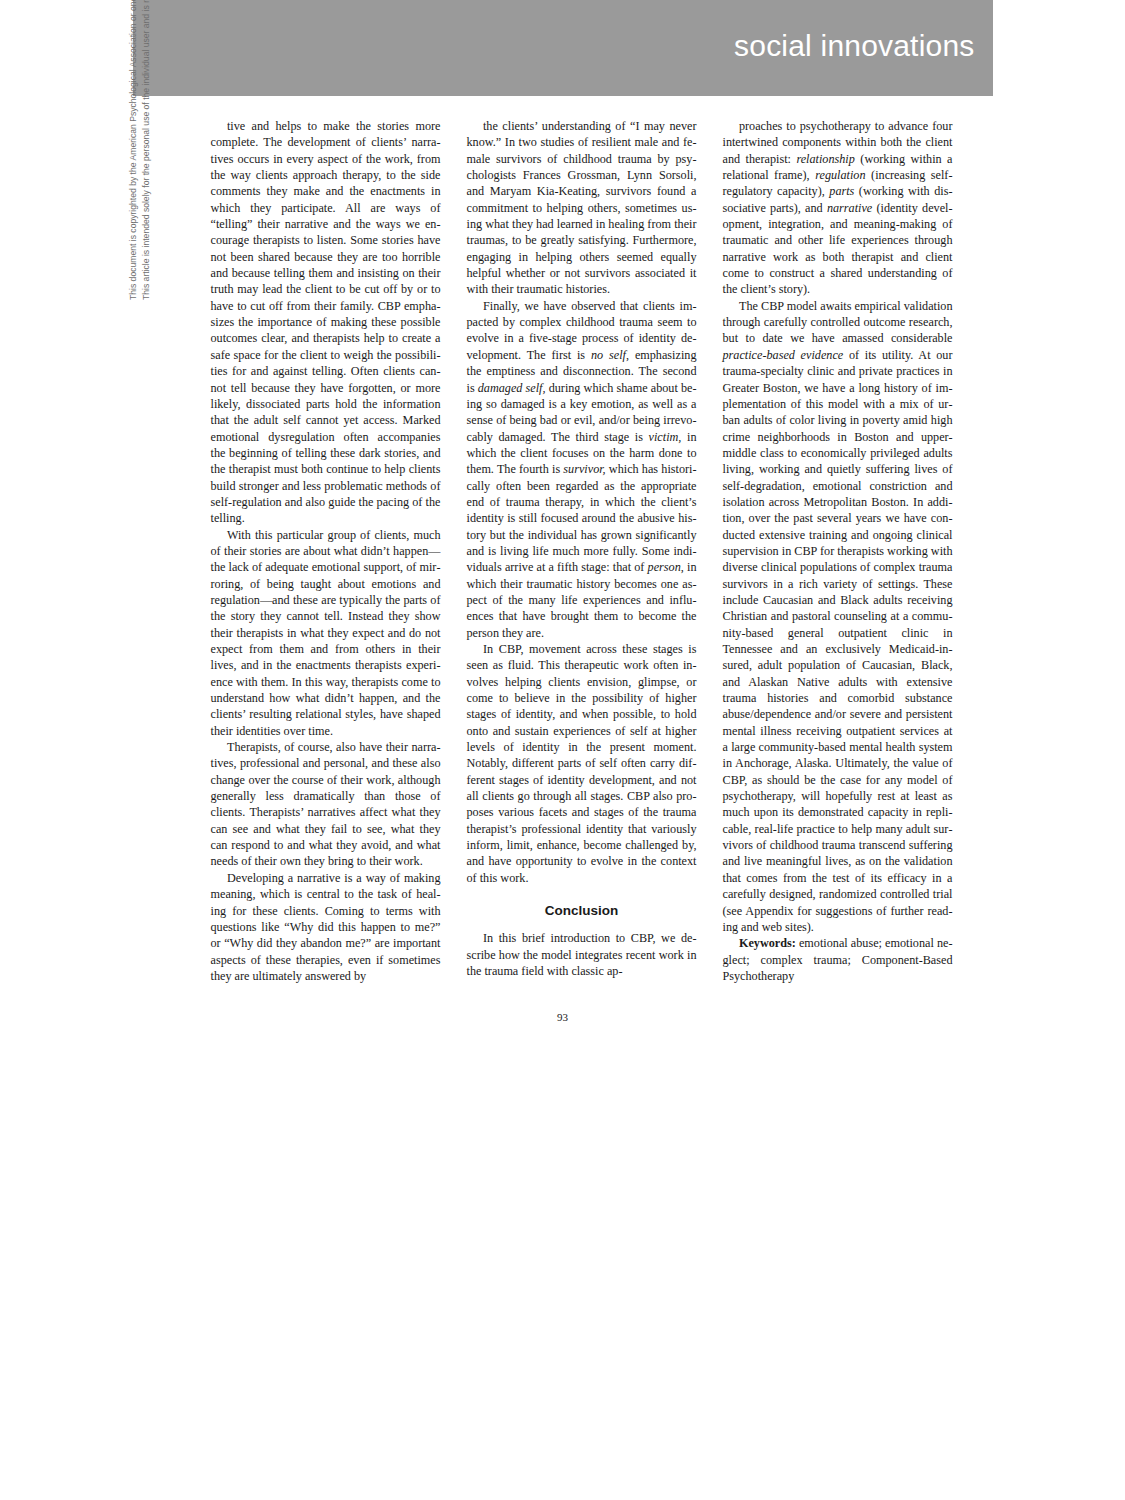social innovations
This document is copyrighted by the American Psychological Association or one of its allied publishers. This article is intended solely for the personal use of the individual user and is not to be disseminated broadly.
tive and helps to make the stories more complete. The development of clients’ narratives occurs in every aspect of the work, from the way clients approach therapy, to the side comments they make and the enactments in which they participate. All are ways of “telling” their narrative and the ways we encourage therapists to listen. Some stories have not been shared because they are too horrible and because telling them and insisting on their truth may lead the client to be cut off by or to have to cut off from their family. CBP emphasizes the importance of making these possible outcomes clear, and therapists help to create a safe space for the client to weigh the possibilities for and against telling. Often clients cannot tell because they have forgotten, or more likely, dissociated parts hold the information that the adult self cannot yet access. Marked emotional dysregulation often accompanies the beginning of telling these dark stories, and the therapist must both continue to help clients build stronger and less problematic methods of self-regulation and also guide the pacing of the telling.
With this particular group of clients, much of their stories are about what didn’t happen—the lack of adequate emotional support, of mirroring, of being taught about emotions and regulation—and these are typically the parts of the story they cannot tell. Instead they show their therapists in what they expect and do not expect from them and from others in their lives, and in the enactments therapists experience with them. In this way, therapists come to understand how what didn’t happen, and the clients’ resulting relational styles, have shaped their identities over time.
Therapists, of course, also have their narratives, professional and personal, and these also change over the course of their work, although generally less dramatically than those of clients. Therapists’ narratives affect what they can see and what they fail to see, what they can respond to and what they avoid, and what needs of their own they bring to their work.
Developing a narrative is a way of making meaning, which is central to the task of healing for these clients. Coming to terms with questions like “Why did this happen to me?” or “Why did they abandon me?” are important aspects of these therapies, even if sometimes they are ultimately answered by
the clients’ understanding of “I may never know.” In two studies of resilient male and female survivors of childhood trauma by psychologists Frances Grossman, Lynn Sorsoli, and Maryam Kia-Keating, survivors found a commitment to helping others, sometimes using what they had learned in healing from their traumas, to be greatly satisfying. Furthermore, engaging in helping others seemed equally helpful whether or not survivors associated it with their traumatic histories.
Finally, we have observed that clients impacted by complex childhood trauma seem to evolve in a five-stage process of identity development. The first is no self, emphasizing the emptiness and disconnection. The second is damaged self, during which shame about being so damaged is a key emotion, as well as a sense of being bad or evil, and/or being irrevocably damaged. The third stage is victim, in which the client focuses on the harm done to them. The fourth is survivor, which has historically often been regarded as the appropriate end of trauma therapy, in which the client’s identity is still focused around the abusive history but the individual has grown significantly and is living life much more fully. Some individuals arrive at a fifth stage: that of person, in which their traumatic history becomes one aspect of the many life experiences and influences that have brought them to become the person they are.
In CBP, movement across these stages is seen as fluid. This therapeutic work often involves helping clients envision, glimpse, or come to believe in the possibility of higher stages of identity, and when possible, to hold onto and sustain experiences of self at higher levels of identity in the present moment. Notably, different parts of self often carry different stages of identity development, and not all clients go through all stages. CBP also proposes various facets and stages of the trauma therapist’s professional identity that variously inform, limit, enhance, become challenged by, and have opportunity to evolve in the context of this work.
Conclusion
In this brief introduction to CBP, we describe how the model integrates recent work in the trauma field with classic ap-
proaches to psychotherapy to advance four intertwined components within both the client and therapist: relationship (working within a relational frame), regulation (increasing self-regulatory capacity), parts (working with dissociative parts), and narrative (identity development, integration, and meaning-making of traumatic and other life experiences through narrative work as both therapist and client come to construct a shared understanding of the client’s story).
The CBP model awaits empirical validation through carefully controlled outcome research, but to date we have amassed considerable practice-based evidence of its utility. At our trauma-specialty clinic and private practices in Greater Boston, we have a long history of implementation of this model with a mix of urban adults of color living in poverty amid high crime neighborhoods in Boston and upper-middle class to economically privileged adults living, working and quietly suffering lives of self-degradation, emotional constriction and isolation across Metropolitan Boston. In addition, over the past several years we have conducted extensive training and ongoing clinical supervision in CBP for therapists working with diverse clinical populations of complex trauma survivors in a rich variety of settings. These include Caucasian and Black adults receiving Christian and pastoral counseling at a community-based general outpatient clinic in Tennessee and an exclusively Medicaid-insured, adult population of Caucasian, Black, and Alaskan Native adults with extensive trauma histories and comorbid substance abuse/dependence and/or severe and persistent mental illness receiving outpatient services at a large community-based mental health system in Anchorage, Alaska. Ultimately, the value of CBP, as should be the case for any model of psychotherapy, will hopefully rest at least as much upon its demonstrated capacity in replicable, real-life practice to help many adult survivors of childhood trauma transcend suffering and live meaningful lives, as on the validation that comes from the test of its efficacy in a carefully designed, randomized controlled trial (see Appendix for suggestions of further reading and web sites).
Keywords: emotional abuse; emotional neglect; complex trauma; Component-Based Psychotherapy
93